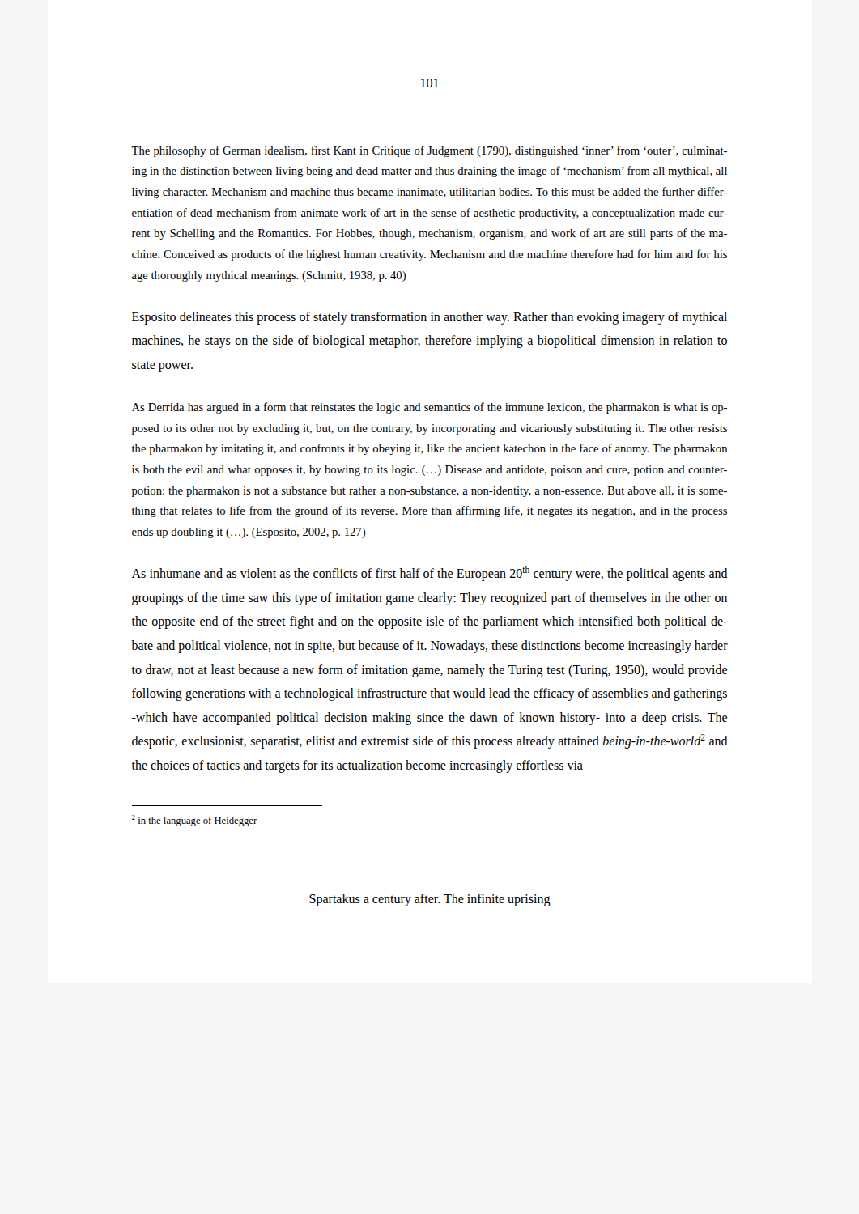101
The philosophy of German idealism, first Kant in Critique of Judgment (1790), distinguished ‘inner’ from ‘outer’, culminating in the distinction between living being and dead matter and thus draining the image of ‘mechanism’ from all mythical, all living character. Mechanism and machine thus became inanimate, utilitarian bodies. To this must be added the further differentiation of dead mechanism from animate work of art in the sense of aesthetic productivity, a conceptualization made current by Schelling and the Romantics. For Hobbes, though, mechanism, organism, and work of art are still parts of the machine. Conceived as products of the highest human creativity. Mechanism and the machine therefore had for him and for his age thoroughly mythical meanings. (Schmitt, 1938, p. 40)
Esposito delineates this process of stately transformation in another way. Rather than evoking imagery of mythical machines, he stays on the side of biological metaphor, therefore implying a biopolitical dimension in relation to state power.
As Derrida has argued in a form that reinstates the logic and semantics of the immune lexicon, the pharmakon is what is opposed to its other not by excluding it, but, on the contrary, by incorporating and vicariously substituting it. The other resists the pharmakon by imitating it, and confronts it by obeying it, like the ancient katechon in the face of anomy. The pharmakon is both the evil and what opposes it, by bowing to its logic. (…) Disease and antidote, poison and cure, potion and counter-potion: the pharmakon is not a substance but rather a non-substance, a non-identity, a non-essence. But above all, it is something that relates to life from the ground of its reverse. More than affirming life, it negates its negation, and in the process ends up doubling it (…). (Esposito, 2002, p. 127)
As inhumane and as violent as the conflicts of first half of the European 20th century were, the political agents and groupings of the time saw this type of imitation game clearly: They recognized part of themselves in the other on the opposite end of the street fight and on the opposite isle of the parliament which intensified both political debate and political violence, not in spite, but because of it. Nowadays, these distinctions become increasingly harder to draw, not at least because a new form of imitation game, namely the Turing test (Turing, 1950), would provide following generations with a technological infrastructure that would lead the efficacy of assemblies and gatherings -which have accompanied political decision making since the dawn of known history- into a deep crisis. The despotic, exclusionist, separatist, elitist and extremist side of this process already attained being-in-the-world2 and the choices of tactics and targets for its actualization become increasingly effortless via
2 in the language of Heidegger
Spartakus a century after. The infinite uprising